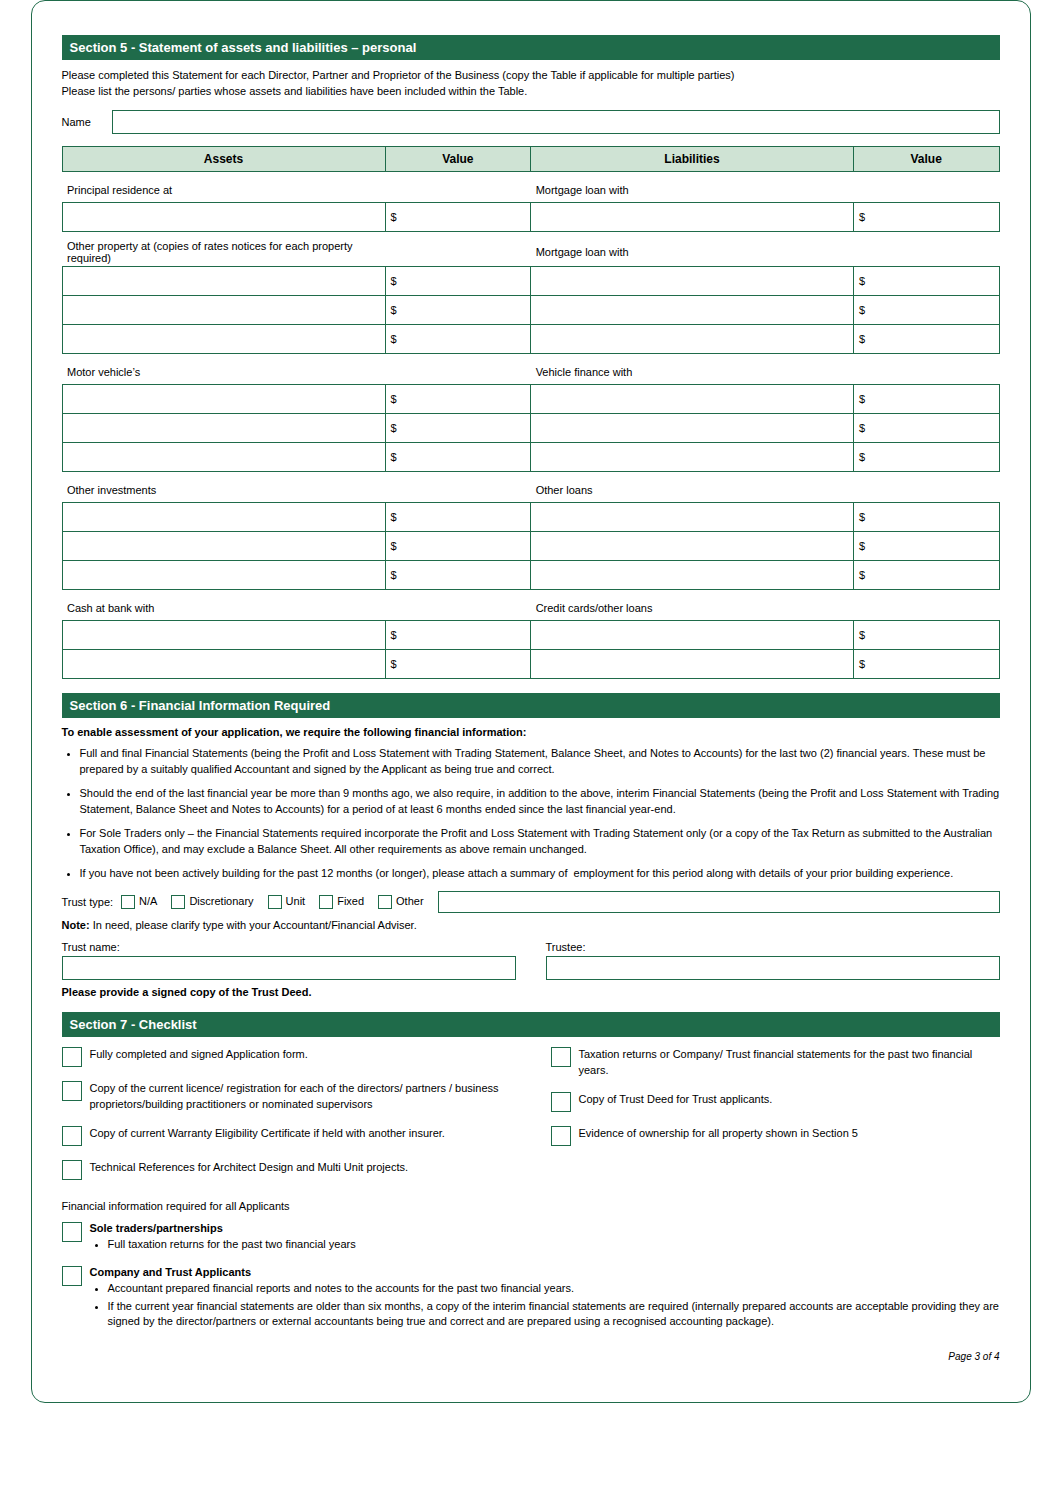Section 5 - Statement of assets and liabilities – personal
Please completed this Statement for each Director, Partner and Proprietor of the Business (copy the Table if applicable for multiple parties)
Please list the persons/ parties whose assets and liabilities have been included within the Table.
Name
| Assets | Value | Liabilities | Value |
| --- | --- | --- | --- |
| Principal residence at | | Mortgage loan with | |
| | $ | | $ |
| Other property at (copies of rates notices for each property required) | | Mortgage loan with | |
| | $ | | $ |
| | $ | | $ |
| | $ | | $ |
| Motor vehicle’s | | Vehicle finance with | |
| | $ | | $ |
| | $ | | $ |
| | $ | | $ |
| Other investments | | Other loans | |
| | $ | | $ |
| | $ | | $ |
| | $ | | $ |
| Cash at bank with | | Credit cards/other loans | |
| | $ | | $ |
| | $ | | $ |
Section 6 - Financial Information Required
To enable assessment of your application, we require the following financial information:
Full and final Financial Statements (being the Profit and Loss Statement with Trading Statement, Balance Sheet, and Notes to Accounts) for the last two (2) financial years. These must be prepared by a suitably qualified Accountant and signed by the Applicant as being true and correct.
Should the end of the last financial year be more than 9 months ago, we also require, in addition to the above, interim Financial Statements (being the Profit and Loss Statement with Trading Statement, Balance Sheet and Notes to Accounts) for a period of at least 6 months ended since the last financial year-end.
For Sole Traders only – the Financial Statements required incorporate the Profit and Loss Statement with Trading Statement only (or a copy of the Tax Return as submitted to the Australian Taxation Office), and may exclude a Balance Sheet. All other requirements as above remain unchanged.
If you have not been actively building for the past 12 months (or longer), please attach a summary of employment for this period along with details of your prior building experience.
Trust type: N/A Discretionary Unit Fixed Other
Note: In need, please clarify type with your Accountant/Financial Adviser.
Trust name:
Trustee:
Please provide a signed copy of the Trust Deed.
Section 7 - Checklist
Fully completed and signed Application form.
Copy of the current licence/ registration for each of the directors/ partners / business proprietors/building practitioners or nominated supervisors
Copy of current Warranty Eligibility Certificate if held with another insurer.
Technical References for Architect Design and Multi Unit projects.
Taxation returns or Company/ Trust financial statements for the past two financial years.
Copy of Trust Deed for Trust applicants.
Evidence of ownership for all property shown in Section 5
Financial information required for all Applicants
Sole traders/partnerships
Full taxation returns for the past two financial years
Company and Trust Applicants
Accountant prepared financial reports and notes to the accounts for the past two financial years.
If the current year financial statements are older than six months, a copy of the interim financial statements are required (internally prepared accounts are acceptable providing they are signed by the director/partners or external accountants being true and correct and are prepared using a recognised accounting package).
Page 3 of 4